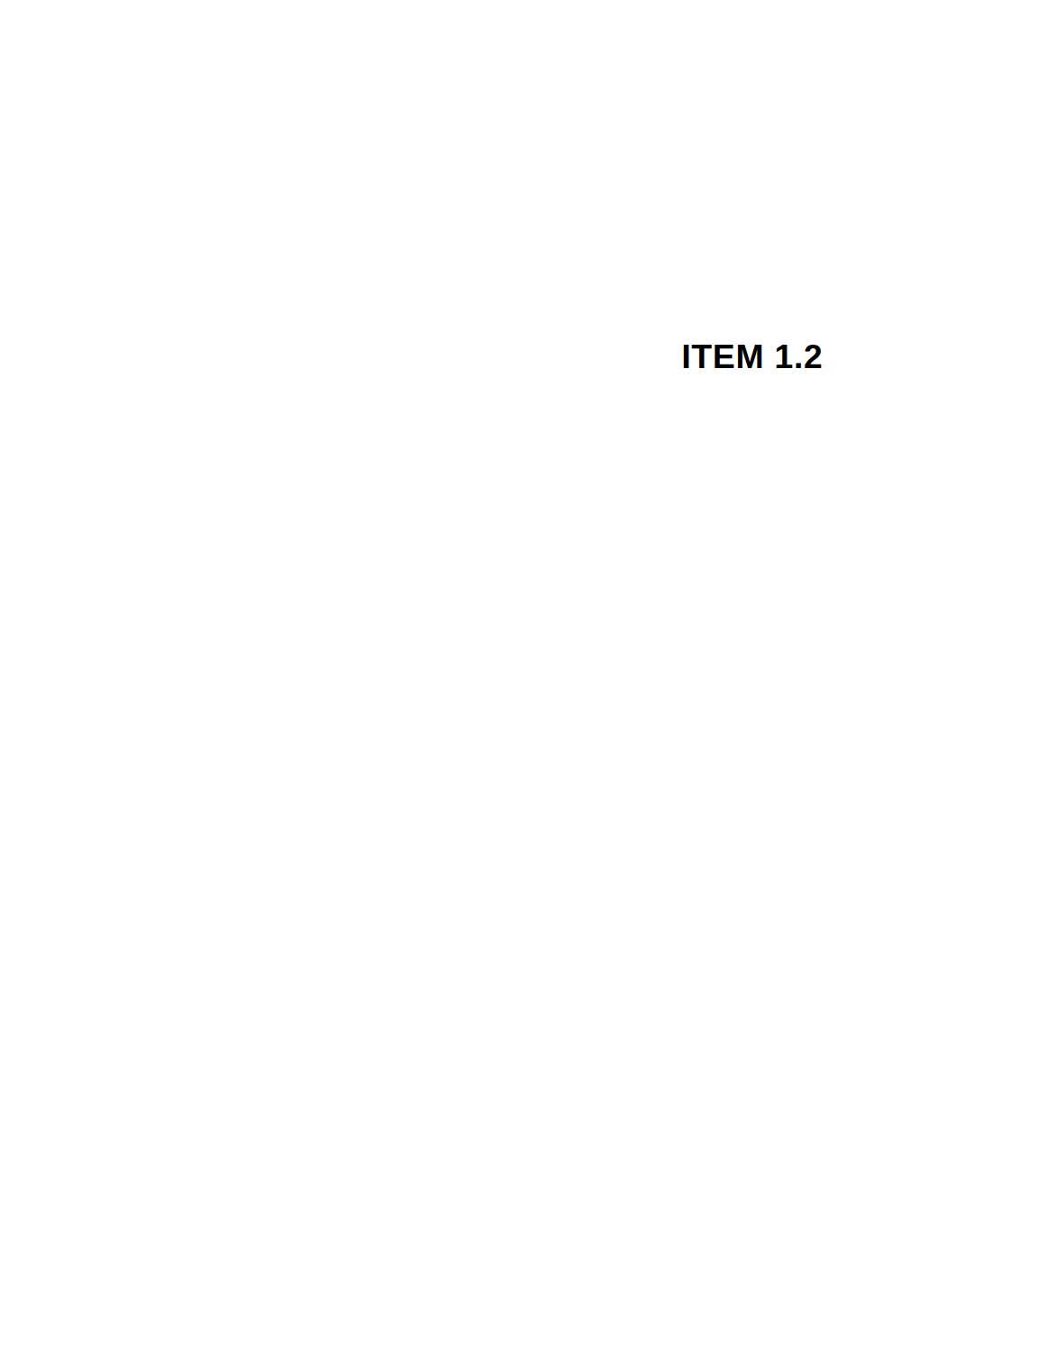ITEM 1.2